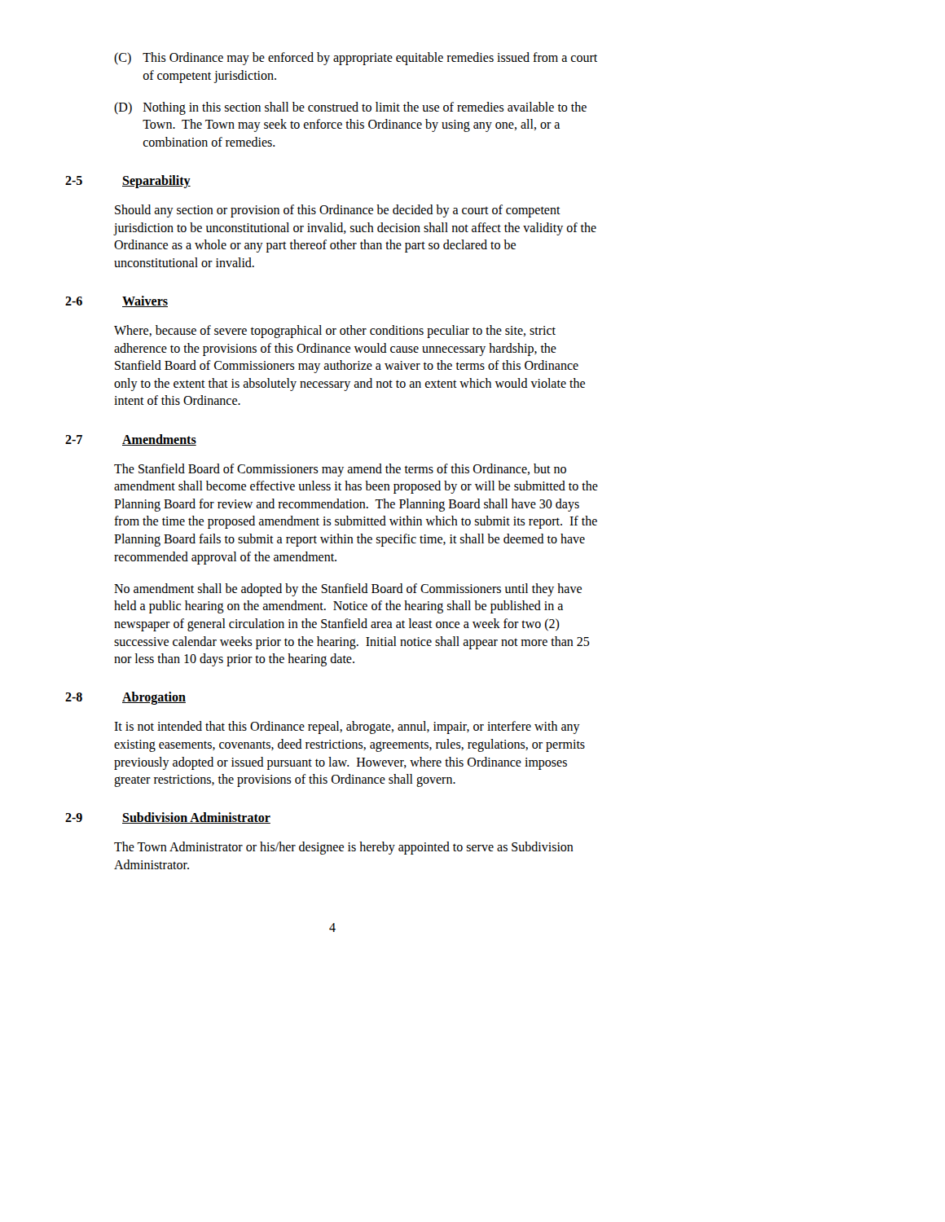(C)
This Ordinance may be enforced by appropriate equitable remedies issued from a court of competent jurisdiction.
(D)
Nothing in this section shall be construed to limit the use of remedies available to the Town. The Town may seek to enforce this Ordinance by using any one, all, or a combination of remedies.
2-5
Separability
Should any section or provision of this Ordinance be decided by a court of competent jurisdiction to be unconstitutional or invalid, such decision shall not affect the validity of the Ordinance as a whole or any part thereof other than the part so declared to be unconstitutional or invalid.
2-6
Waivers
Where, because of severe topographical or other conditions peculiar to the site, strict adherence to the provisions of this Ordinance would cause unnecessary hardship, the Stanfield Board of Commissioners may authorize a waiver to the terms of this Ordinance only to the extent that is absolutely necessary and not to an extent which would violate the intent of this Ordinance.
2-7
Amendments
The Stanfield Board of Commissioners may amend the terms of this Ordinance, but no amendment shall become effective unless it has been proposed by or will be submitted to the Planning Board for review and recommendation. The Planning Board shall have 30 days from the time the proposed amendment is submitted within which to submit its report. If the Planning Board fails to submit a report within the specific time, it shall be deemed to have recommended approval of the amendment.
No amendment shall be adopted by the Stanfield Board of Commissioners until they have held a public hearing on the amendment. Notice of the hearing shall be published in a newspaper of general circulation in the Stanfield area at least once a week for two (2) successive calendar weeks prior to the hearing. Initial notice shall appear not more than 25 nor less than 10 days prior to the hearing date.
2-8
Abrogation
It is not intended that this Ordinance repeal, abrogate, annul, impair, or interfere with any existing easements, covenants, deed restrictions, agreements, rules, regulations, or permits previously adopted or issued pursuant to law. However, where this Ordinance imposes greater restrictions, the provisions of this Ordinance shall govern.
2-9
Subdivision Administrator
The Town Administrator or his/her designee is hereby appointed to serve as Subdivision Administrator.
4